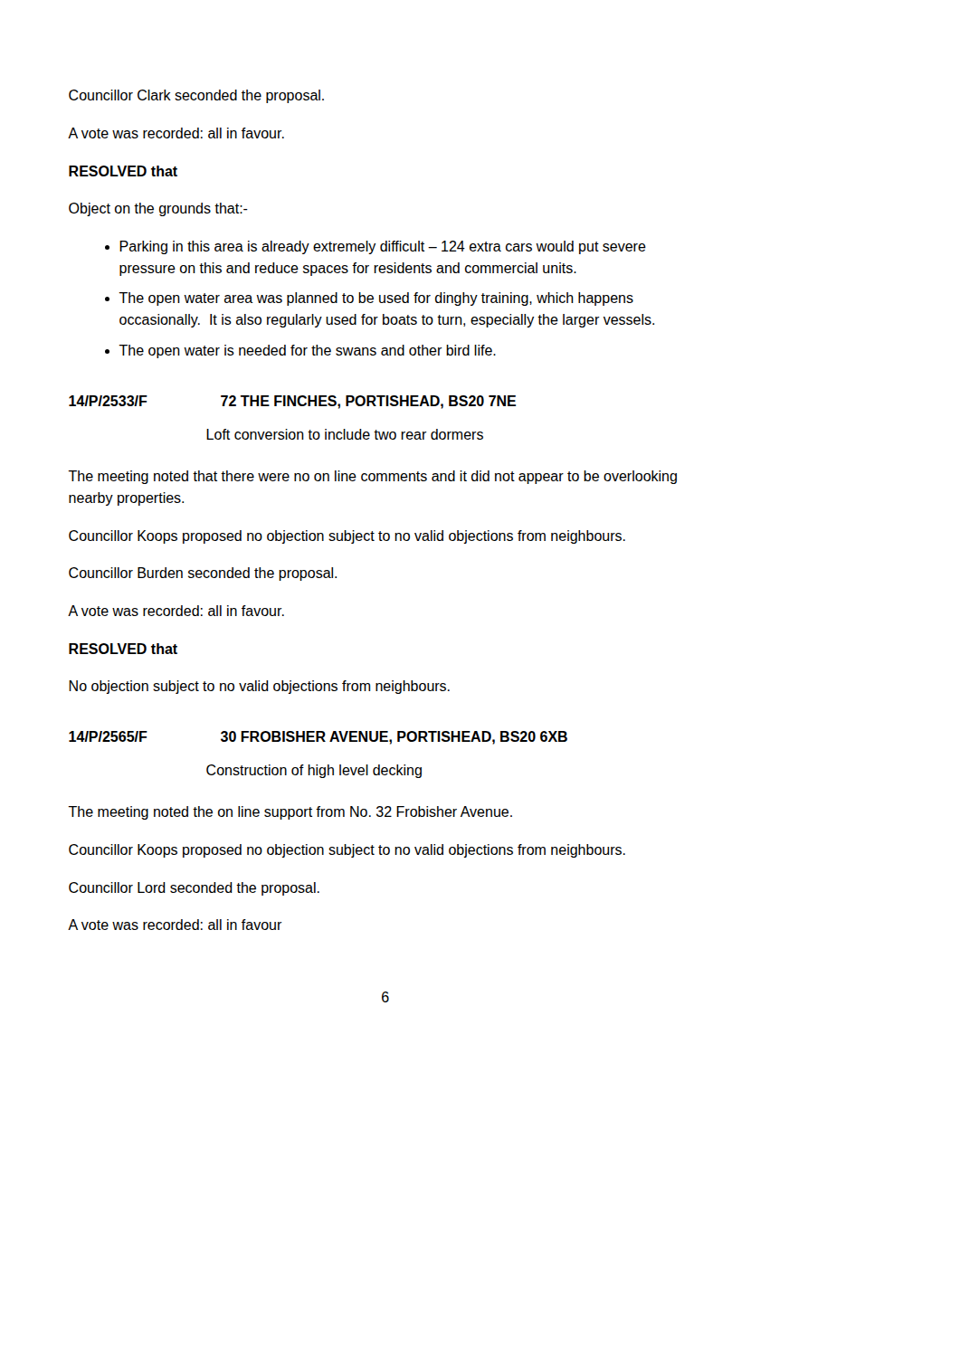Councillor Clark seconded the proposal.
A vote was recorded: all in favour.
RESOLVED that
Object on the grounds that:-
Parking in this area is already extremely difficult – 124 extra cars would put severe pressure on this and reduce spaces for residents and commercial units.
The open water area was planned to be used for dinghy training, which happens occasionally. It is also regularly used for boats to turn, especially the larger vessels.
The open water is needed for the swans and other bird life.
14/P/2533/F 72 THE FINCHES, PORTISHEAD, BS20 7NE
Loft conversion to include two rear dormers
The meeting noted that there were no on line comments and it did not appear to be overlooking nearby properties.
Councillor Koops proposed no objection subject to no valid objections from neighbours.
Councillor Burden seconded the proposal.
A vote was recorded: all in favour.
RESOLVED that
No objection subject to no valid objections from neighbours.
14/P/2565/F 30 FROBISHER AVENUE, PORTISHEAD, BS20 6XB
Construction of high level decking
The meeting noted the on line support from No. 32 Frobisher Avenue.
Councillor Koops proposed no objection subject to no valid objections from neighbours.
Councillor Lord seconded the proposal.
A vote was recorded: all in favour
6